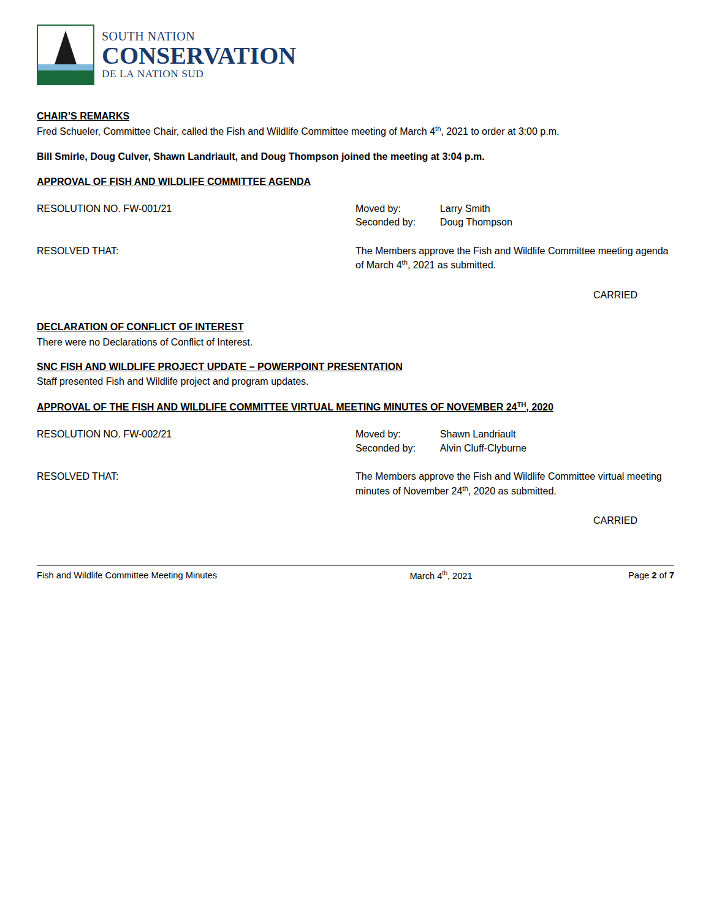SOUTH NATION
CONSERVATION
DE LA NATION SUD
Chair’s Remarks
Fred Schueler, Committee Chair, called the Fish and Wildlife Committee meeting of March 4th, 2021 to order at 3:00 p.m.
Bill Smirle, Doug Culver, Shawn Landriault, and Doug Thompson joined the meeting at 3:04 p.m.
Approval of Fish and Wildlife Committee Agenda
RESOLUTION NO. FW-001/21
Moved by:
Larry Smith
Seconded by:
Doug Thompson
RESOLVED THAT:
The Members approve the Fish and Wildlife Committee meeting agenda of March 4th, 2021 as submitted.
CARRIED
Declaration of Conflict of Interest
There were no Declarations of Conflict of Interest.
SNC Fish and Wildlife Project Update – PowerPoint Presentation
Staff presented Fish and Wildlife project and program updates.
Approval of the Fish and Wildlife Committee Virtual Meeting Minutes of November 24th, 2020
RESOLUTION NO. FW-002/21
Moved by:
Shawn Landriault
Seconded by:
Alvin Cluff-Clyburne
RESOLVED THAT:
The Members approve the Fish and Wildlife Committee virtual meeting minutes of November 24th, 2020 as submitted.
CARRIED
Fish and Wildlife Committee Meeting Minutes
March 4th, 2021
Page 2 of 7